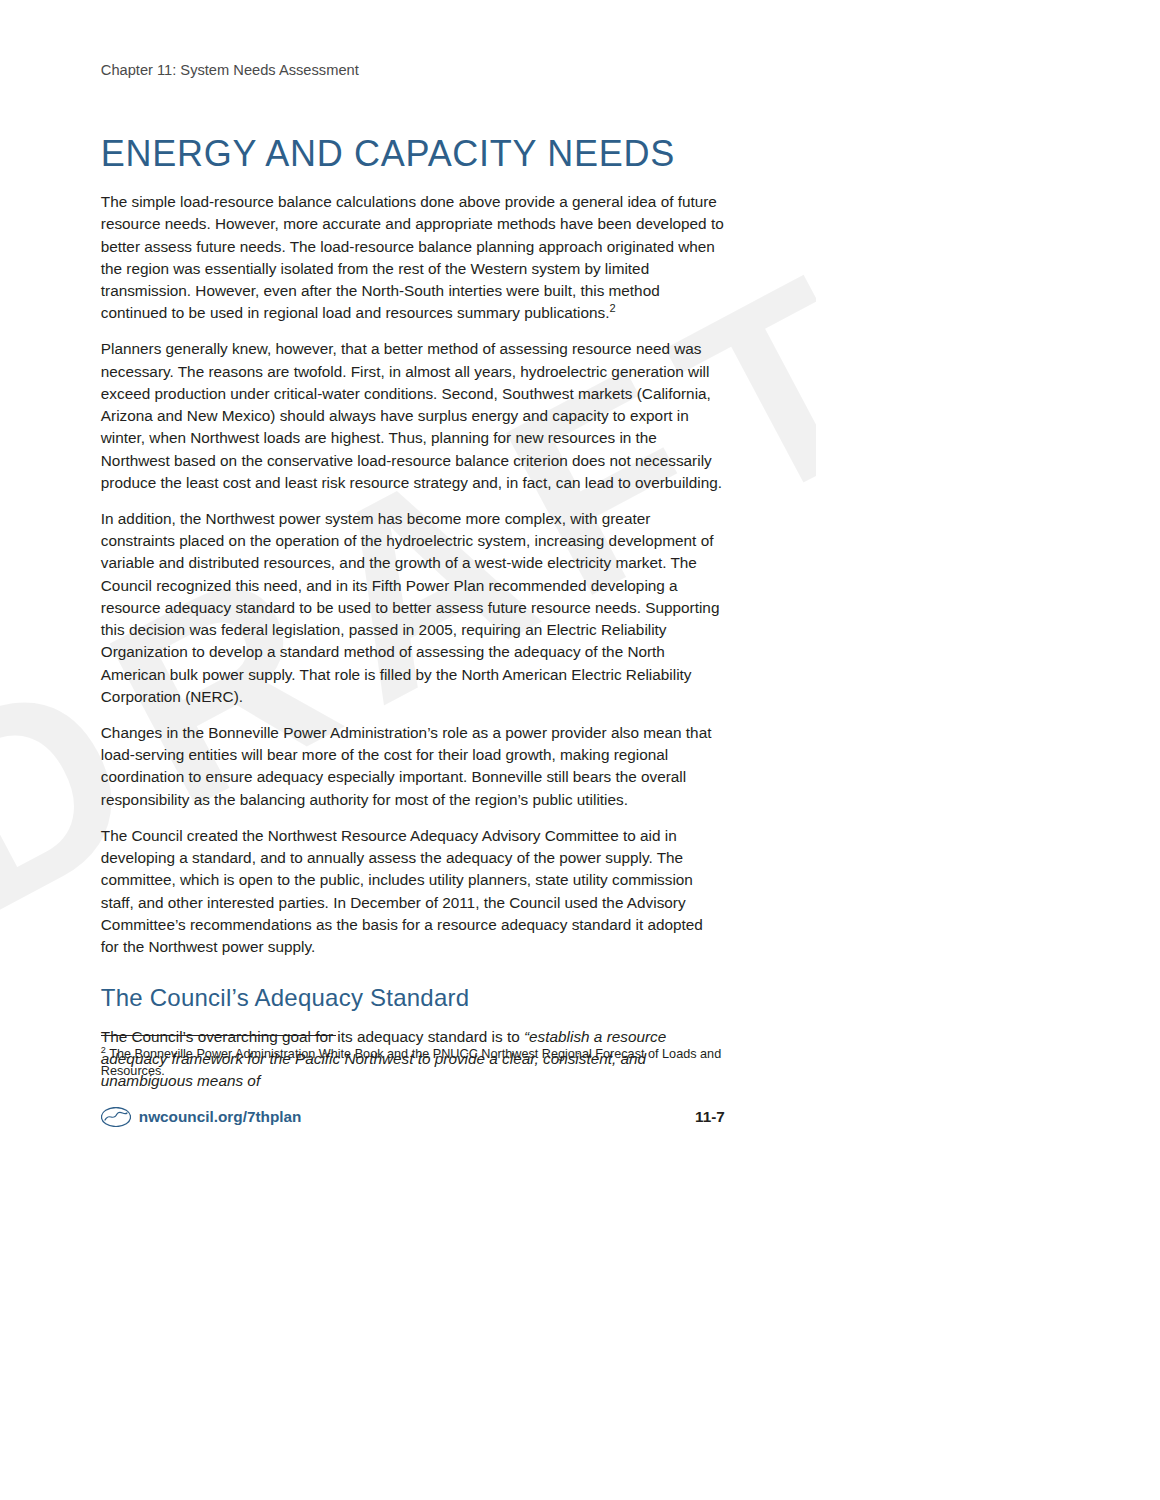DRAFT
Chapter 11: System Needs Assessment
ENERGY AND CAPACITY NEEDS
The simple load-resource balance calculations done above provide a general idea of future resource needs. However, more accurate and appropriate methods have been developed to better assess future needs. The load-resource balance planning approach originated when the region was essentially isolated from the rest of the Western system by limited transmission. However, even after the North-South interties were built, this method continued to be used in regional load and resources summary publications.2
Planners generally knew, however, that a better method of assessing resource need was necessary. The reasons are twofold. First, in almost all years, hydroelectric generation will exceed production under critical-water conditions. Second, Southwest markets (California, Arizona and New Mexico) should always have surplus energy and capacity to export in winter, when Northwest loads are highest. Thus, planning for new resources in the Northwest based on the conservative load-resource balance criterion does not necessarily produce the least cost and least risk resource strategy and, in fact, can lead to overbuilding.
In addition, the Northwest power system has become more complex, with greater constraints placed on the operation of the hydroelectric system, increasing development of variable and distributed resources, and the growth of a west-wide electricity market. The Council recognized this need, and in its Fifth Power Plan recommended developing a resource adequacy standard to be used to better assess future resource needs. Supporting this decision was federal legislation, passed in 2005, requiring an Electric Reliability Organization to develop a standard method of assessing the adequacy of the North American bulk power supply. That role is filled by the North American Electric Reliability Corporation (NERC).
Changes in the Bonneville Power Administration’s role as a power provider also mean that load-serving entities will bear more of the cost for their load growth, making regional coordination to ensure adequacy especially important. Bonneville still bears the overall responsibility as the balancing authority for most of the region’s public utilities.
The Council created the Northwest Resource Adequacy Advisory Committee to aid in developing a standard, and to annually assess the adequacy of the power supply. The committee, which is open to the public, includes utility planners, state utility commission staff, and other interested parties. In December of 2011, the Council used the Advisory Committee’s recommendations as the basis for a resource adequacy standard it adopted for the Northwest power supply.
The Council’s Adequacy Standard
The Council’s overarching goal for its adequacy standard is to “establish a resource adequacy framework for the Pacific Northwest to provide a clear, consistent, and unambiguous means of
2 The Bonneville Power Administration White Book and the PNUCC Northwest Regional Forecast of Loads and Resources.
nwcouncil.org/7thplan
11-7